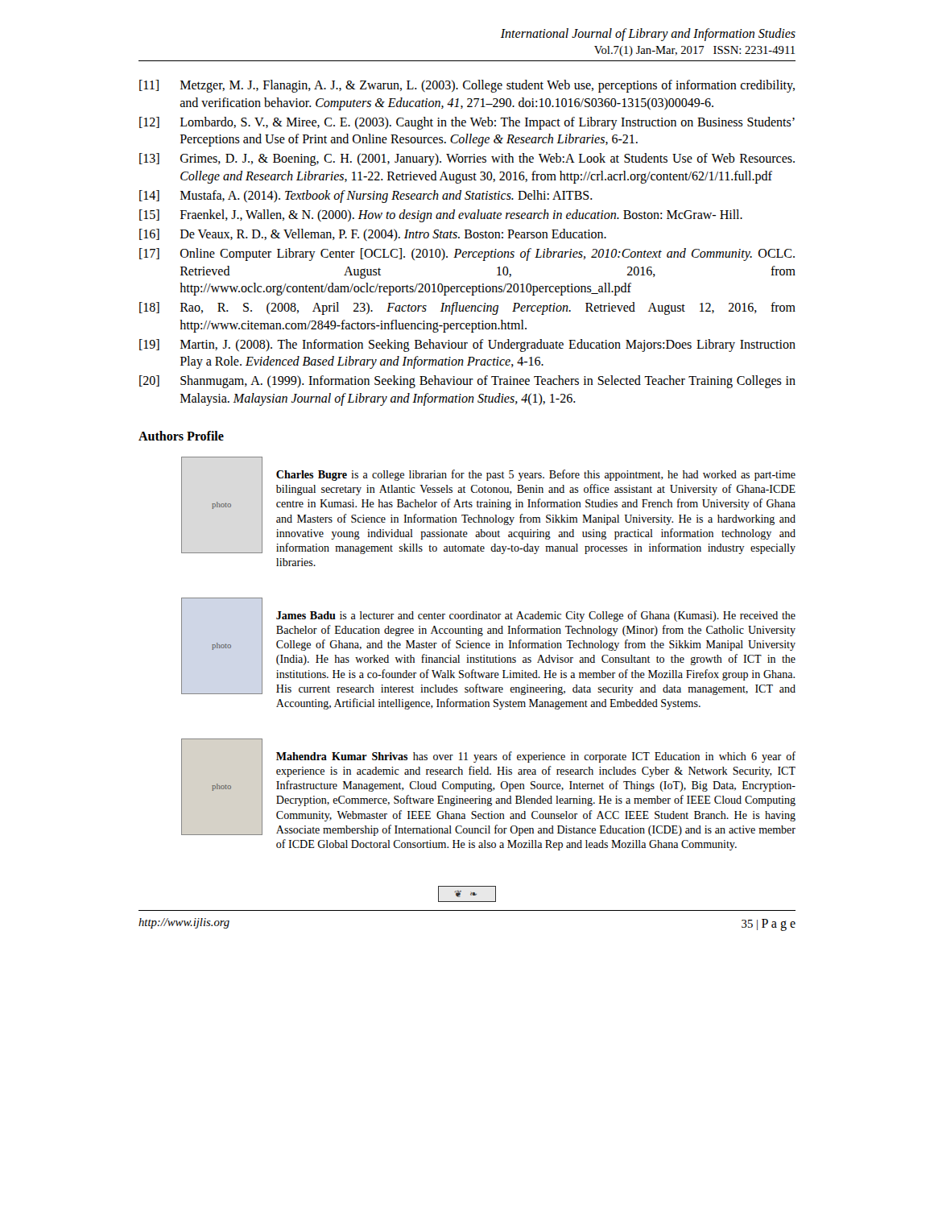International Journal of Library and Information Studies
Vol.7(1) Jan-Mar, 2017 ISSN: 2231-4911
[11] Metzger, M. J., Flanagin, A. J., & Zwarun, L. (2003). College student Web use, perceptions of information credibility, and verification behavior. Computers & Education, 41, 271–290. doi:10.1016/S0360-1315(03)00049-6.
[12] Lombardo, S. V., & Miree, C. E. (2003). Caught in the Web: The Impact of Library Instruction on Business Students’ Perceptions and Use of Print and Online Resources. College & Research Libraries, 6-21.
[13] Grimes, D. J., & Boening, C. H. (2001, January). Worries with the Web:A Look at Students Use of Web Resources. College and Research Libraries, 11-22. Retrieved August 30, 2016, from http://crl.acrl.org/content/62/1/11.full.pdf
[14] Mustafa, A. (2014). Textbook of Nursing Research and Statistics. Delhi: AITBS.
[15] Fraenkel, J., Wallen, & N. (2000). How to design and evaluate research in education. Boston: McGraw- Hill.
[16] De Veaux, R. D., & Velleman, P. F. (2004). Intro Stats. Boston: Pearson Education.
[17] Online Computer Library Center [OCLC]. (2010). Perceptions of Libraries, 2010:Context and Community. OCLC. Retrieved August 10, 2016, from http://www.oclc.org/content/dam/oclc/reports/2010perceptions/2010perceptions_all.pdf
[18] Rao, R. S. (2008, April 23). Factors Influencing Perception. Retrieved August 12, 2016, from http://www.citeman.com/2849-factors-influencing-perception.html.
[19] Martin, J. (2008). The Information Seeking Behaviour of Undergraduate Education Majors:Does Library Instruction Play a Role. Evidenced Based Library and Information Practice, 4-16.
[20] Shanmugam, A. (1999). Information Seeking Behaviour of Trainee Teachers in Selected Teacher Training Colleges in Malaysia. Malaysian Journal of Library and Information Studies, 4(1), 1-26.
Authors Profile
photo
Charles Bugre is a college librarian for the past 5 years. Before this appointment, he had worked as part-time bilingual secretary in Atlantic Vessels at Cotonou, Benin and as office assistant at University of Ghana-ICDE centre in Kumasi. He has Bachelor of Arts training in Information Studies and French from University of Ghana and Masters of Science in Information Technology from Sikkim Manipal University. He is a hardworking and innovative young individual passionate about acquiring and using practical information technology and information management skills to automate day-to-day manual processes in information industry especially libraries.
photo
James Badu is a lecturer and center coordinator at Academic City College of Ghana (Kumasi). He received the Bachelor of Education degree in Accounting and Information Technology (Minor) from the Catholic University College of Ghana, and the Master of Science in Information Technology from the Sikkim Manipal University (India). He has worked with financial institutions as Advisor and Consultant to the growth of ICT in the institutions. He is a co-founder of Walk Software Limited. He is a member of the Mozilla Firefox group in Ghana. His current research interest includes software engineering, data security and data management, ICT and Accounting, Artificial intelligence, Information System Management and Embedded Systems.
photo
Mahendra Kumar Shrivas has over 11 years of experience in corporate ICT Education in which 6 year of experience is in academic and research field. His area of research includes Cyber & Network Security, ICT Infrastructure Management, Cloud Computing, Open Source, Internet of Things (IoT), Big Data, Encryption-Decryption, eCommerce, Software Engineering and Blended learning. He is a member of IEEE Cloud Computing Community, Webmaster of IEEE Ghana Section and Counselor of ACC IEEE Student Branch. He is having Associate membership of International Council for Open and Distance Education (ICDE) and is an active member of ICDE Global Doctoral Consortium. He is also a Mozilla Rep and leads Mozilla Ghana Community.
❦ ❧
http://www.ijlis.org
35 | P a g e